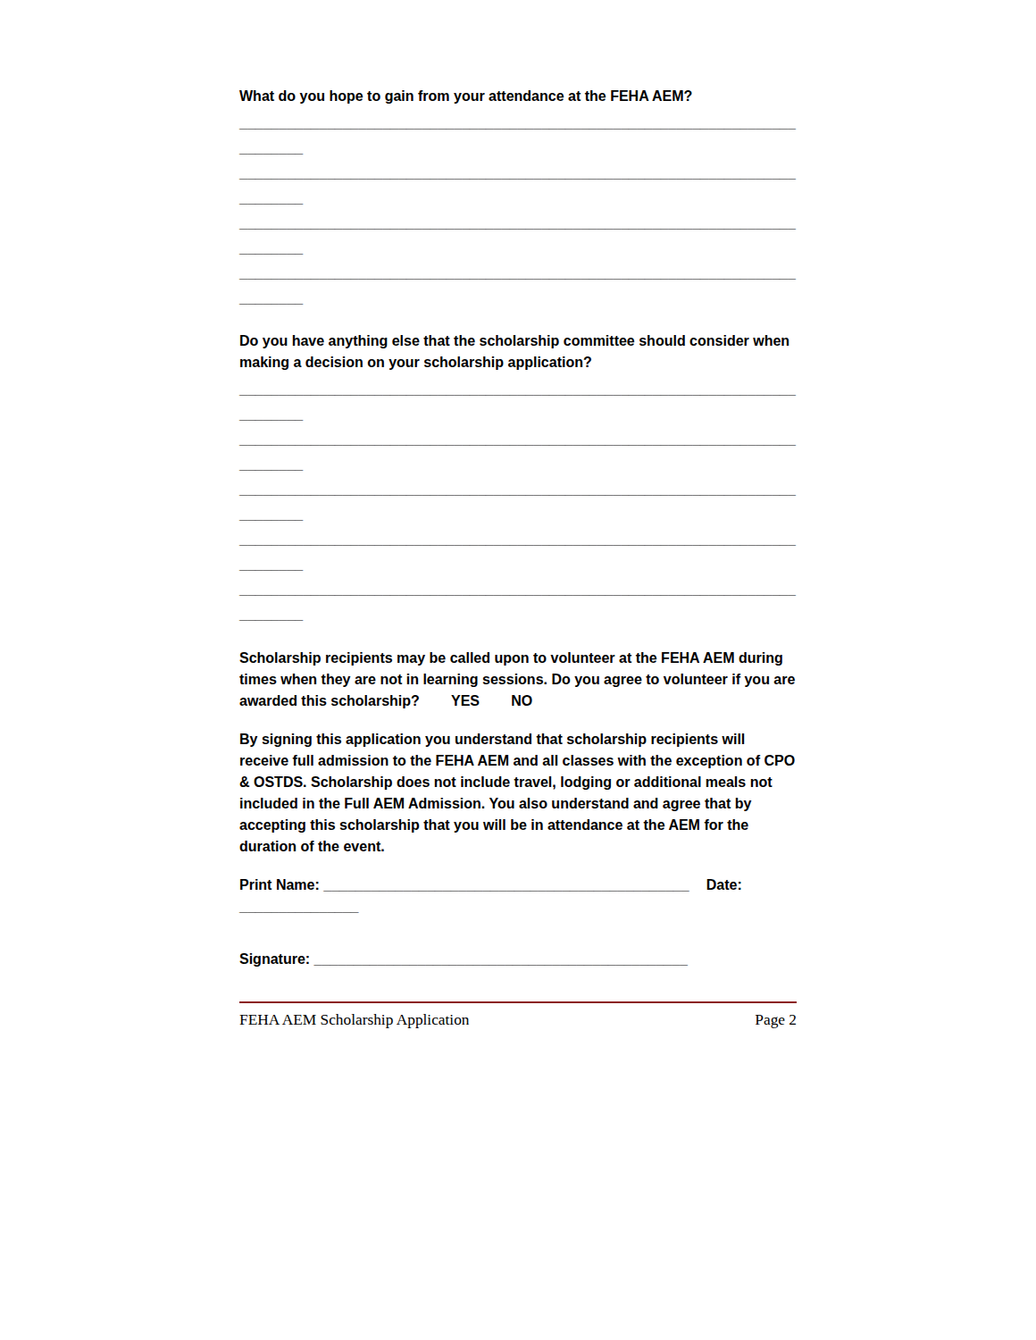What do you hope to gain from your attendance at the FEHA AEM?
______________________________________________________________________________
______________________________________________________________________________
______________________________________________________________________________
______________________________________________________________________________
Do you have anything else that the scholarship committee should consider when making a decision on your scholarship application?
______________________________________________________________________________
______________________________________________________________________________
______________________________________________________________________________
______________________________________________________________________________
______________________________________________________________________________
Scholarship recipients may be called upon to volunteer at the FEHA AEM during times when they are not in learning sessions. Do you agree to volunteer if you are awarded this scholarship? YES NO
By signing this application you understand that scholarship recipients will receive full admission to the FEHA AEM and all classes with the exception of CPO & OSTDS. Scholarship does not include travel, lodging or additional meals not included in the Full AEM Admission. You also understand and agree that by accepting this scholarship that you will be in attendance at the AEM for the duration of the event.
Print Name: ______________________________________________Date: _______________
Signature: _______________________________________________
FEHA AEM Scholarship Application Page 2